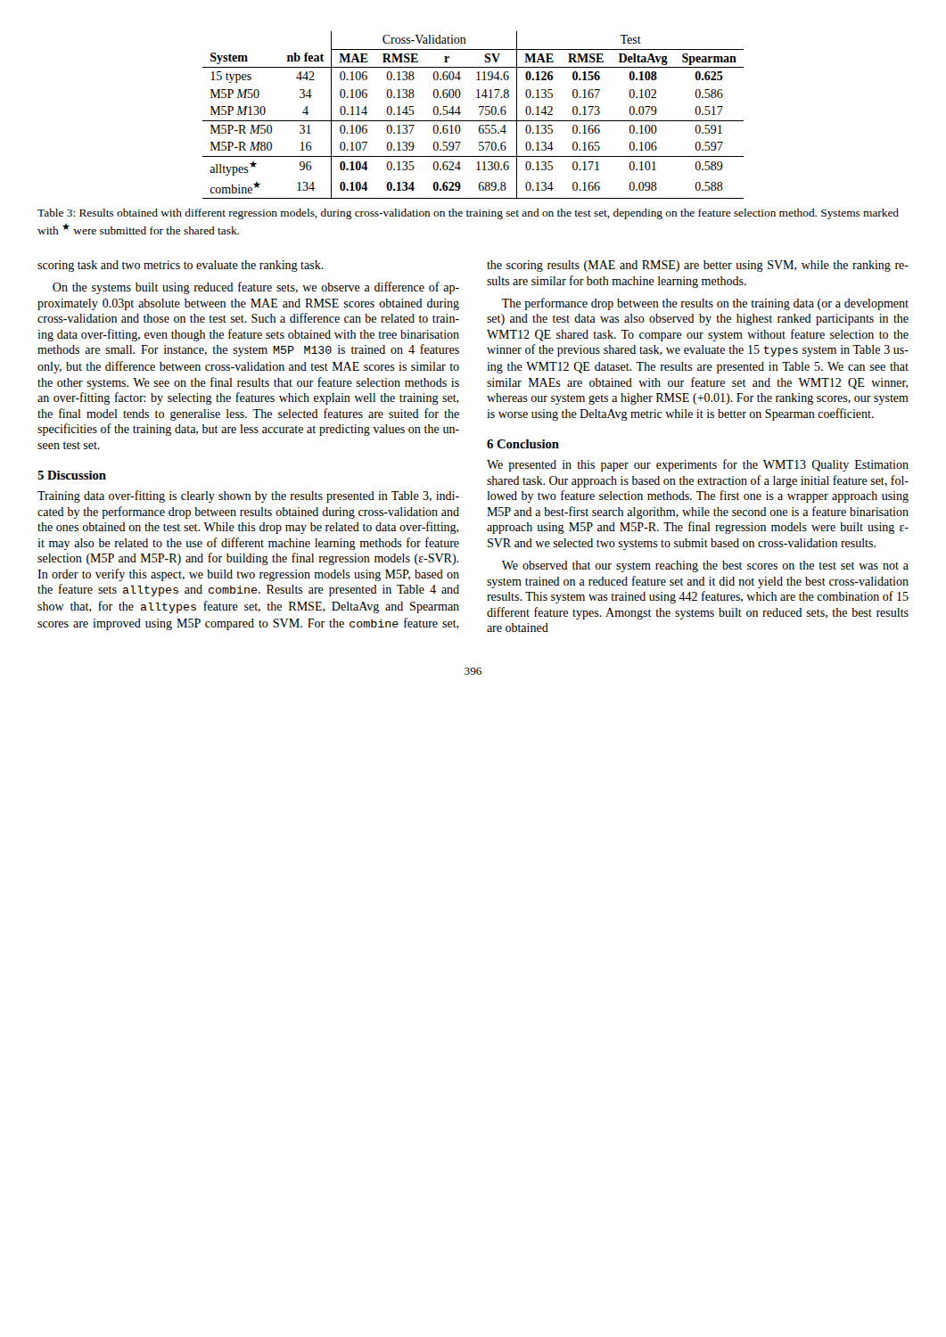| | | Cross-Validation | Test |
| System | nb feat | MAE | RMSE | r | SV | MAE | RMSE | DeltaAvg | Spearman |
| 15 types | 442 | 0.106 | 0.138 | 0.604 | 1194.6 | 0.126 | 0.156 | 0.108 | 0.625 |
| M5P M 50 | 34 | 0.106 | 0.138 | 0.600 | 1417.8 | 0.135 | 0.167 | 0.102 | 0.586 |
| M5P M 130 | 4 | 0.114 | 0.145 | 0.544 | 750.6 | 0.142 | 0.173 | 0.079 | 0.517 |
| M5P-R M 50 | 31 | 0.106 | 0.137 | 0.610 | 655.4 | 0.135 | 0.166 | 0.100 | 0.591 |
| M5P-R M 80 | 16 | 0.107 | 0.139 | 0.597 | 570.6 | 0.134 | 0.165 | 0.106 | 0.597 |
| alltypes ★ | 96 | 0.104 | 0.135 | 0.624 | 1130.6 | 0.135 | 0.171 | 0.101 | 0.589 |
| combine ★ | 134 | 0.104 | 0.134 | 0.629 | 689.8 | 0.134 | 0.166 | 0.098 | 0.588 |
Table 3: Results obtained with different regression models, during cross-validation on the training set and on the test set, depending on the feature selection method. Systems marked with ★ were submitted for the shared task.
scoring task and two metrics to evaluate the ranking task.
On the systems built using reduced feature sets, we observe a difference of approximately 0.03pt absolute between the MAE and RMSE scores obtained during cross-validation and those on the test set. Such a difference can be related to training data over-fitting, even though the feature sets obtained with the tree binarisation methods are small. For instance, the system M5P M130 is trained on 4 features only, but the difference between cross-validation and test MAE scores is similar to the other systems. We see on the final results that our feature selection methods is an over-fitting factor: by selecting the features which explain well the training set, the final model tends to generalise less. The selected features are suited for the specificities of the training data, but are less accurate at predicting values on the unseen test set.
5 Discussion
Training data over-fitting is clearly shown by the results presented in Table 3, indicated by the performance drop between results obtained during cross-validation and the ones obtained on the test set. While this drop may be related to data over-fitting, it may also be related to the use of different machine learning methods for feature selection (M5P and M5P-R) and for building the final regression models (ε-SVR). In order to verify this aspect, we build two regression models using M5P, based on the feature sets alltypes and combine. Results are presented in Table 4 and show that, for the alltypes feature set, the RMSE, DeltaAvg and Spearman scores are improved using M5P compared to SVM. For the combine feature set, the scoring results (MAE and RMSE) are better using SVM, while the ranking results are similar for both machine learning methods.
The performance drop between the results on the training data (or a development set) and the test data was also observed by the highest ranked participants in the WMT12 QE shared task. To compare our system without feature selection to the winner of the previous shared task, we evaluate the 15 types system in Table 3 using the WMT12 QE dataset. The results are presented in Table 5. We can see that similar MAEs are obtained with our feature set and the WMT12 QE winner, whereas our system gets a higher RMSE (+0.01). For the ranking scores, our system is worse using the DeltaAvg metric while it is better on Spearman coefficient.
6 Conclusion
We presented in this paper our experiments for the WMT13 Quality Estimation shared task. Our approach is based on the extraction of a large initial feature set, followed by two feature selection methods. The first one is a wrapper approach using M5P and a best-first search algorithm, while the second one is a feature binarisation approach using M5P and M5P-R. The final regression models were built using ε-SVR and we selected two systems to submit based on cross-validation results.
We observed that our system reaching the best scores on the test set was not a system trained on a reduced feature set and it did not yield the best cross-validation results. This system was trained using 442 features, which are the combination of 15 different feature types. Amongst the systems built on reduced sets, the best results are obtained
396